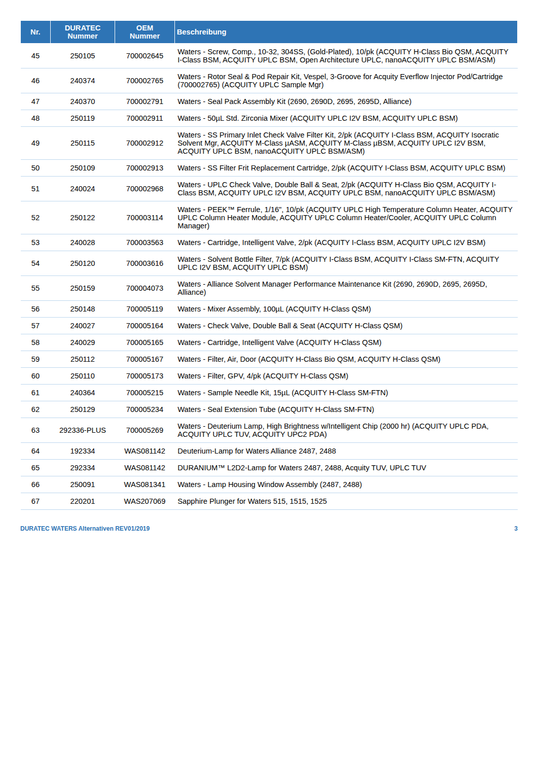| Nr. | DURATEC Nummer | OEM Nummer | Beschreibung |
| --- | --- | --- | --- |
| 45 | 250105 | 700002645 | Waters - Screw, Comp., 10-32, 304SS, (Gold-Plated), 10/pk (ACQUITY H-Class Bio QSM, ACQUITY I-Class BSM, ACQUITY UPLC BSM, Open Architecture UPLC, nanoACQUITY UPLC BSM/ASM) |
| 46 | 240374 | 700002765 | Waters - Rotor Seal & Pod Repair Kit, Vespel, 3-Groove for Acquity Everflow Injector Pod/Cartridge (700002765) (ACQUITY UPLC Sample Mgr) |
| 47 | 240370 | 700002791 | Waters - Seal Pack Assembly Kit (2690, 2690D, 2695, 2695D, Alliance) |
| 48 | 250119 | 700002911 | Waters - 50µL Std. Zirconia Mixer (ACQUITY UPLC I2V BSM, ACQUITY UPLC BSM) |
| 49 | 250115 | 700002912 | Waters - SS Primary Inlet Check Valve Filter Kit, 2/pk (ACQUITY I-Class BSM, ACQUITY Isocratic Solvent Mgr, ACQUITY M-Class µASM, ACQUITY M-Class µBSM, ACQUITY UPLC I2V BSM, ACQUITY UPLC BSM, nanoACQUITY UPLC BSM/ASM) |
| 50 | 250109 | 700002913 | Waters - SS Filter Frit Replacement Cartridge, 2/pk (ACQUITY I-Class BSM, ACQUITY UPLC BSM) |
| 51 | 240024 | 700002968 | Waters - UPLC Check Valve, Double Ball & Seat, 2/pk (ACQUITY H-Class Bio QSM, ACQUITY I-Class BSM, ACQUITY UPLC I2V BSM, ACQUITY UPLC BSM, nanoACQUITY UPLC BSM/ASM) |
| 52 | 250122 | 700003114 | Waters - PEEK™ Ferrule, 1/16", 10/pk (ACQUITY UPLC High Temperature Column Heater, ACQUITY UPLC Column Heater Module, ACQUITY UPLC Column Heater/Cooler, ACQUITY UPLC Column Manager) |
| 53 | 240028 | 700003563 | Waters - Cartridge, Intelligent Valve, 2/pk (ACQUITY I-Class BSM, ACQUITY UPLC I2V BSM) |
| 54 | 250120 | 700003616 | Waters - Solvent Bottle Filter, 7/pk (ACQUITY I-Class BSM, ACQUITY I-Class SM-FTN, ACQUITY UPLC I2V BSM, ACQUITY UPLC BSM) |
| 55 | 250159 | 700004073 | Waters - Alliance Solvent Manager Performance Maintenance Kit (2690, 2690D, 2695, 2695D, Alliance) |
| 56 | 250148 | 700005119 | Waters - Mixer Assembly, 100µL (ACQUITY H-Class QSM) |
| 57 | 240027 | 700005164 | Waters - Check Valve, Double Ball & Seat (ACQUITY H-Class QSM) |
| 58 | 240029 | 700005165 | Waters - Cartridge, Intelligent Valve (ACQUITY H-Class QSM) |
| 59 | 250112 | 700005167 | Waters - Filter, Air, Door (ACQUITY H-Class Bio QSM, ACQUITY H-Class QSM) |
| 60 | 250110 | 700005173 | Waters - Filter, GPV, 4/pk (ACQUITY H-Class QSM) |
| 61 | 240364 | 700005215 | Waters - Sample Needle Kit, 15µL (ACQUITY H-Class SM-FTN) |
| 62 | 250129 | 700005234 | Waters - Seal Extension Tube (ACQUITY H-Class SM-FTN) |
| 63 | 292336-PLUS | 700005269 | Waters - Deuterium Lamp, High Brightness w/Intelligent Chip (2000 hr) (ACQUITY UPLC PDA, ACQUITY UPLC TUV, ACQUITY UPC2 PDA) |
| 64 | 192334 | WAS081142 | Deuterium-Lamp for Waters Alliance 2487, 2488 |
| 65 | 292334 | WAS081142 | DURANIUM™ L2D2-Lamp for Waters 2487, 2488, Acquity TUV, UPLC TUV |
| 66 | 250091 | WAS081341 | Waters - Lamp Housing Window Assembly (2487, 2488) |
| 67 | 220201 | WAS207069 | Sapphire Plunger for Waters 515, 1515, 1525 |
DURATEC WATERS Alternativen REV01/2019 3